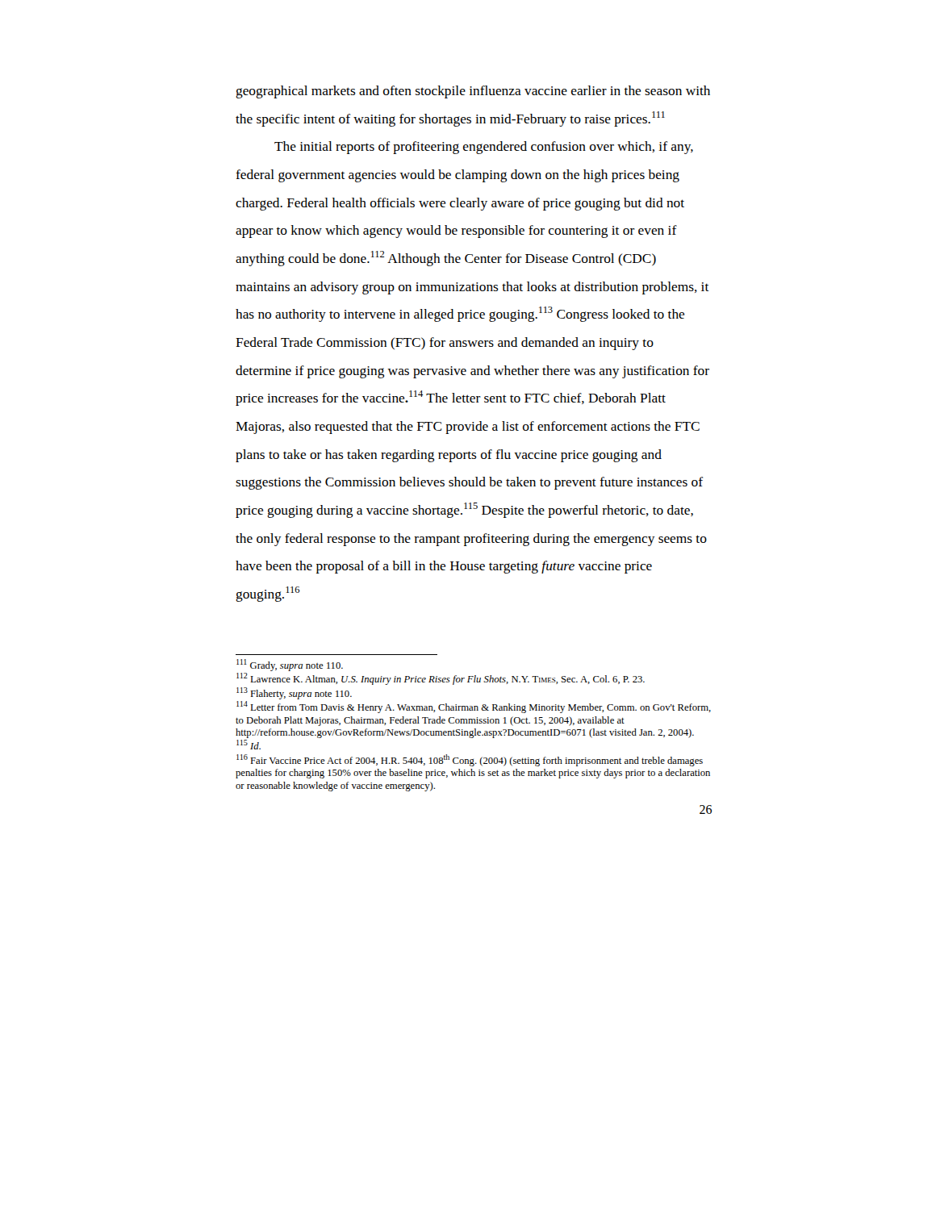geographical markets and often stockpile influenza vaccine earlier in the season with the specific intent of waiting for shortages in mid-February to raise prices.111
The initial reports of profiteering engendered confusion over which, if any, federal government agencies would be clamping down on the high prices being charged. Federal health officials were clearly aware of price gouging but did not appear to know which agency would be responsible for countering it or even if anything could be done.112 Although the Center for Disease Control (CDC) maintains an advisory group on immunizations that looks at distribution problems, it has no authority to intervene in alleged price gouging.113 Congress looked to the Federal Trade Commission (FTC) for answers and demanded an inquiry to determine if price gouging was pervasive and whether there was any justification for price increases for the vaccine.114 The letter sent to FTC chief, Deborah Platt Majoras, also requested that the FTC provide a list of enforcement actions the FTC plans to take or has taken regarding reports of flu vaccine price gouging and suggestions the Commission believes should be taken to prevent future instances of price gouging during a vaccine shortage.115 Despite the powerful rhetoric, to date, the only federal response to the rampant profiteering during the emergency seems to have been the proposal of a bill in the House targeting future vaccine price gouging.116
111 Grady, supra note 110.
112 Lawrence K. Altman, U.S. Inquiry in Price Rises for Flu Shots, N.Y. Times, Sec. A, Col. 6, P. 23.
113 Flaherty, supra note 110.
114 Letter from Tom Davis & Henry A. Waxman, Chairman & Ranking Minority Member, Comm. on Gov't Reform, to Deborah Platt Majoras, Chairman, Federal Trade Commission 1 (Oct. 15, 2004), available at http://reform.house.gov/GovReform/News/DocumentSingle.aspx?DocumentID=6071 (last visited Jan. 2, 2004).
115 Id.
116 Fair Vaccine Price Act of 2004, H.R. 5404, 108th Cong. (2004) (setting forth imprisonment and treble damages penalties for charging 150% over the baseline price, which is set as the market price sixty days prior to a declaration or reasonable knowledge of vaccine emergency).
26